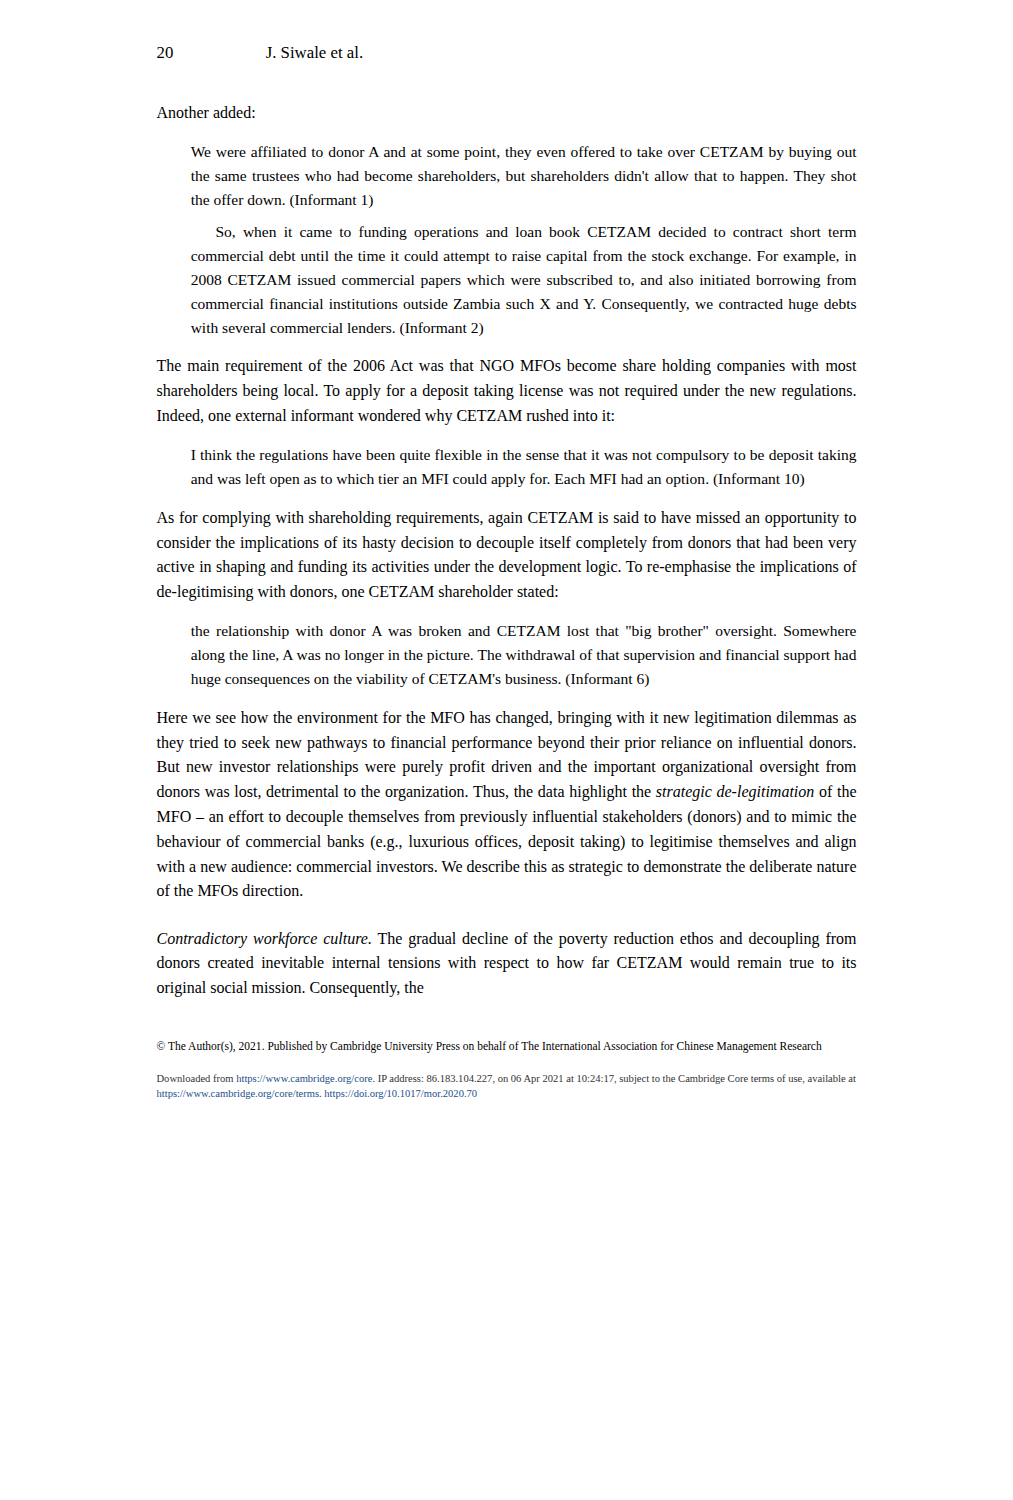20 J. Siwale et al.
Another added:
We were affiliated to donor A and at some point, they even offered to take over CETZAM by buying out the same trustees who had become shareholders, but shareholders didn't allow that to happen. They shot the offer down. (Informant 1)
So, when it came to funding operations and loan book CETZAM decided to contract short term commercial debt until the time it could attempt to raise capital from the stock exchange. For example, in 2008 CETZAM issued commercial papers which were subscribed to, and also initiated borrowing from commercial financial institutions outside Zambia such X and Y. Consequently, we contracted huge debts with several commercial lenders. (Informant 2)
The main requirement of the 2006 Act was that NGO MFOs become share holding companies with most shareholders being local. To apply for a deposit taking license was not required under the new regulations. Indeed, one external informant wondered why CETZAM rushed into it:
I think the regulations have been quite flexible in the sense that it was not compulsory to be deposit taking and was left open as to which tier an MFI could apply for. Each MFI had an option. (Informant 10)
As for complying with shareholding requirements, again CETZAM is said to have missed an opportunity to consider the implications of its hasty decision to decouple itself completely from donors that had been very active in shaping and funding its activities under the development logic. To re-emphasise the implications of de-legitimising with donors, one CETZAM shareholder stated:
the relationship with donor A was broken and CETZAM lost that "big brother" oversight. Somewhere along the line, A was no longer in the picture. The withdrawal of that supervision and financial support had huge consequences on the viability of CETZAM's business. (Informant 6)
Here we see how the environment for the MFO has changed, bringing with it new legitimation dilemmas as they tried to seek new pathways to financial performance beyond their prior reliance on influential donors. But new investor relationships were purely profit driven and the important organizational oversight from donors was lost, detrimental to the organization. Thus, the data highlight the strategic de-legitimation of the MFO – an effort to decouple themselves from previously influential stakeholders (donors) and to mimic the behaviour of commercial banks (e.g., luxurious offices, deposit taking) to legitimise themselves and align with a new audience: commercial investors. We describe this as strategic to demonstrate the deliberate nature of the MFOs direction.
Contradictory workforce culture. The gradual decline of the poverty reduction ethos and decoupling from donors created inevitable internal tensions with respect to how far CETZAM would remain true to its original social mission. Consequently, the
© The Author(s), 2021. Published by Cambridge University Press on behalf of The International Association for Chinese Management Research
Downloaded from https://www.cambridge.org/core. IP address: 86.183.104.227, on 06 Apr 2021 at 10:24:17, subject to the Cambridge Core terms of use, available at https://www.cambridge.org/core/terms. https://doi.org/10.1017/mor.2020.70